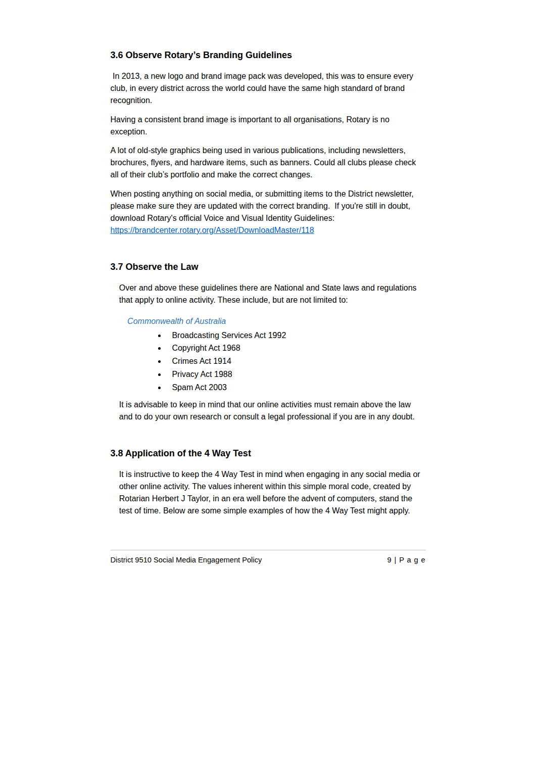3.6 Observe Rotary’s Branding Guidelines
In 2013, a new logo and brand image pack was developed, this was to ensure every club, in every district across the world could have the same high standard of brand recognition.
Having a consistent brand image is important to all organisations, Rotary is no exception.
A lot of old-style graphics being used in various publications, including newsletters, brochures, flyers, and hardware items, such as banners. Could all clubs please check all of their club’s portfolio and make the correct changes.
When posting anything on social media, or submitting items to the District newsletter, please make sure they are updated with the correct branding. If you're still in doubt, download Rotary's official Voice and Visual Identity Guidelines:
https://brandcenter.rotary.org/Asset/DownloadMaster/118
3.7 Observe the Law
Over and above these guidelines there are National and State laws and regulations that apply to online activity. These include, but are not limited to:
Commonwealth of Australia
Broadcasting Services Act 1992
Copyright Act 1968
Crimes Act 1914
Privacy Act 1988
Spam Act 2003
It is advisable to keep in mind that our online activities must remain above the law and to do your own research or consult a legal professional if you are in any doubt.
3.8 Application of the 4 Way Test
It is instructive to keep the 4 Way Test in mind when engaging in any social media or other online activity. The values inherent within this simple moral code, created by Rotarian Herbert J Taylor, in an era well before the advent of computers, stand the test of time. Below are some simple examples of how the 4 Way Test might apply.
District 9510 Social Media Engagement Policy 9 | P a g e